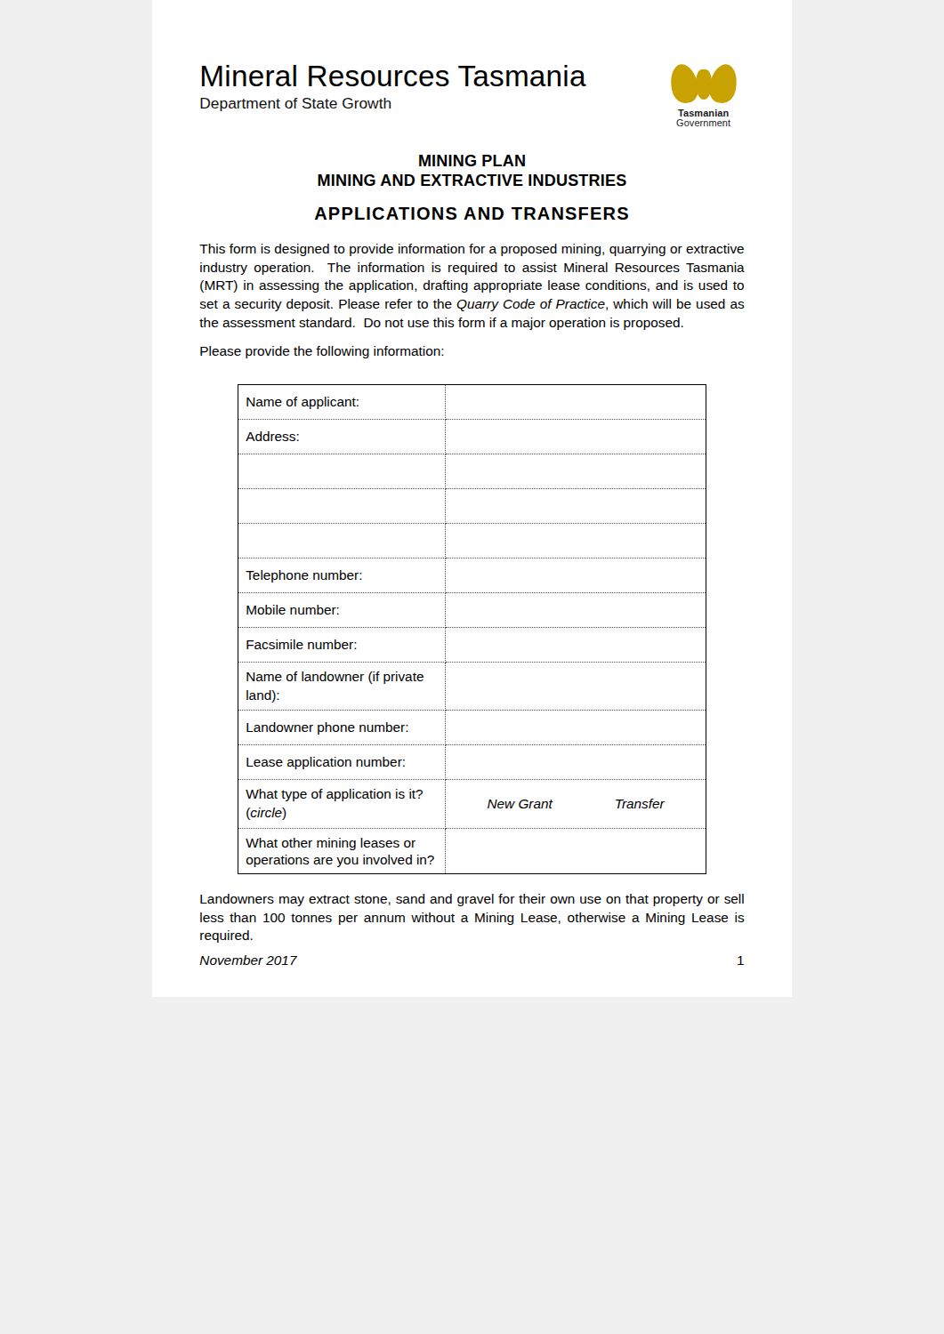Mineral Resources Tasmania
Department of State Growth
Tasmanian Government
MINING PLAN
MINING AND EXTRACTIVE INDUSTRIES
APPLICATIONS AND TRANSFERS
This form is designed to provide information for a proposed mining, quarrying or extractive industry operation. The information is required to assist Mineral Resources Tasmania (MRT) in assessing the application, drafting appropriate lease conditions, and is used to set a security deposit. Please refer to the Quarry Code of Practice, which will be used as the assessment standard. Do not use this form if a major operation is proposed.
Please provide the following information:
| Name of applicant: | |
| Address: | |
| Telephone number: | |
| Mobile number: | |
| Facsimile number: | |
| Name of landowner (if private land): | |
| Landowner phone number: | |
| Lease application number: | |
| What type of application is it? ( circle ) | New Grant Transfer |
| What other mining leases or operations are you involved in? | |
Landowners may extract stone, sand and gravel for their own use on that property or sell less than 100 tonnes per annum without a Mining Lease, otherwise a Mining Lease is required.
November 2017 1